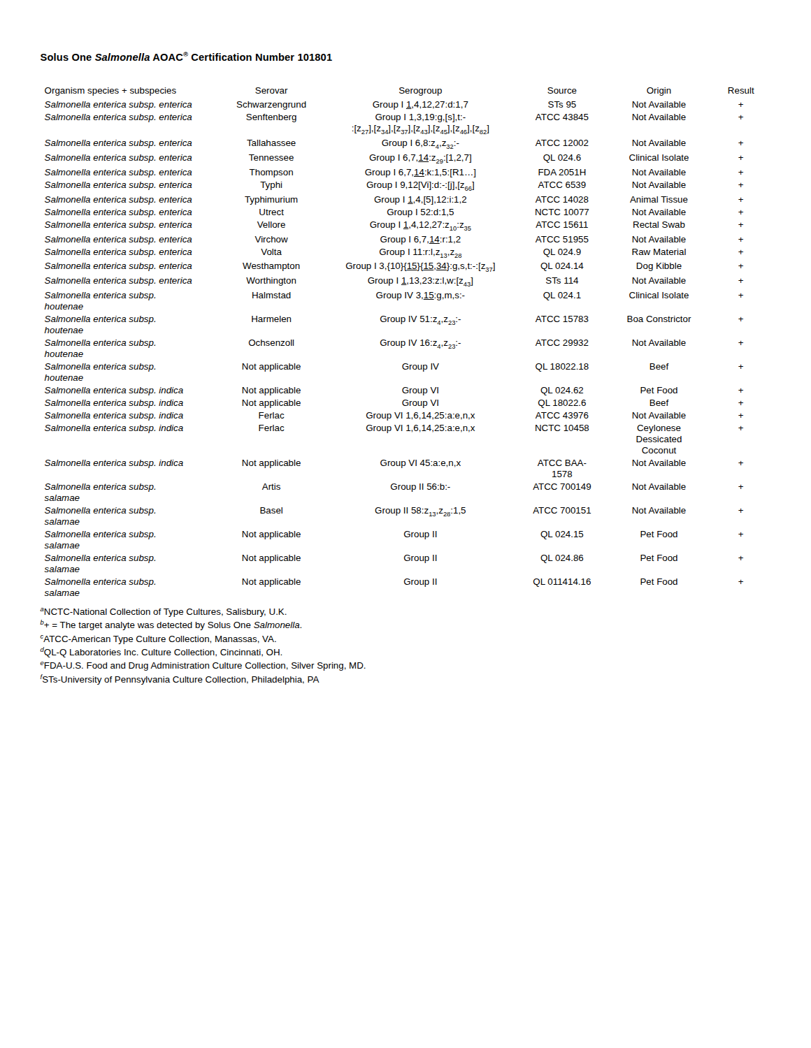Solus One Salmonella AOAC® Certification Number 101801
| Organism species + subspecies | Serovar | Serogroup | Source | Origin | Result |
| --- | --- | --- | --- | --- | --- |
| Salmonella enterica subsp. enterica | Schwarzengrund | Group I 1 ,4,12,27:d:1,7 | STs 95 | Not Available | + |
| Salmonella enterica subsp. enterica | Senftenberg | Group I 1,3,19:g,[s],t:- :[z 27 ],[z 34 ],[z 37 ],[z 43 ],[z 45 ],[z 46 ],[z 82 ] | ATCC 43845 | Not Available | + |
| Salmonella enterica subsp. enterica | Tallahassee | Group I 6,8:z 4 ,z 32 :- | ATCC 12002 | Not Available | + |
| Salmonella enterica subsp. enterica | Tennessee | Group I 6,7, 14 :z 29 :[1,2,7] | QL 024.6 | Clinical Isolate | + |
| Salmonella enterica subsp. enterica | Thompson | Group I 6,7, 14 :k:1,5:[R1…] | FDA 2051H | Not Available | + |
| Salmonella enterica subsp. enterica | Typhi | Group I 9,12[Vi]:d:-:[j],[z 66 ] | ATCC 6539 | Not Available | + |
| Salmonella enterica subsp. enterica | Typhimurium | Group I 1 ,4,[5],12:i:1,2 | ATCC 14028 | Animal Tissue | + |
| Salmonella enterica subsp. enterica | Utrect | Group I 52:d:1,5 | NCTC 10077 | Not Available | + |
| Salmonella enterica subsp. enterica | Vellore | Group I 1 ,4,12,27:z 10 :z 35 | ATCC 15611 | Rectal Swab | + |
| Salmonella enterica subsp. enterica | Virchow | Group I 6,7, 14 :r:1,2 | ATCC 51955 | Not Available | + |
| Salmonella enterica subsp. enterica | Volta | Group I 11:r:l,z 13 ,z 28 | QL 024.9 | Raw Material | + |
| Salmonella enterica subsp. enterica | Westhampton | Group I 3,{10}{ 15 }{ 15 , 34 }:g,s,t:-:[z 37 ] | QL 024.14 | Dog Kibble | + |
| Salmonella enterica subsp. enterica | Worthington | Group I 1 ,13,23:z:l,w:[z 43 ] | STs 114 | Not Available | + |
| Salmonella enterica subsp. houtenae | Halmstad | Group IV 3, 15 :g,m,s:- | QL 024.1 | Clinical Isolate | + |
| Salmonella enterica subsp. houtenae | Harmelen | Group IV 51:z 4 ,z 23 :- | ATCC 15783 | Boa Constrictor | + |
| Salmonella enterica subsp. houtenae | Ochsenzoll | Group IV 16:z 4 ,z 23 :- | ATCC 29932 | Not Available | + |
| Salmonella enterica subsp. houtenae | Not applicable | Group IV | QL 18022.18 | Beef | + |
| Salmonella enterica subsp. indica | Not applicable | Group VI | QL 024.62 | Pet Food | + |
| Salmonella enterica subsp. indica | Not applicable | Group VI | QL 18022.6 | Beef | + |
| Salmonella enterica subsp. indica | Ferlac | Group VI 1,6,14,25:a:e,n,x | ATCC 43976 | Not Available | + |
| Salmonella enterica subsp. indica | Ferlac | Group VI 1,6,14,25:a:e,n,x | NCTC 10458 | Ceylonese Dessicated Coconut | + |
| Salmonella enterica subsp. indica | Not applicable | Group VI 45:a:e,n,x | ATCC BAA- 1578 | Not Available | + |
| Salmonella enterica subsp. salamae | Artis | Group II 56:b:- | ATCC 700149 | Not Available | + |
| Salmonella enterica subsp. salamae | Basel | Group II 58:z 13 ,z 28 :1,5 | ATCC 700151 | Not Available | + |
| Salmonella enterica subsp. salamae | Not applicable | Group II | QL 024.15 | Pet Food | + |
| Salmonella enterica subsp. salamae | Not applicable | Group II | QL 024.86 | Pet Food | + |
| Salmonella enterica subsp. salamae | Not applicable | Group II | QL 011414.16 | Pet Food | + |
aNCTC-National Collection of Type Cultures, Salisbury, U.K.
b+ = The target analyte was detected by Solus One Salmonella.
cATCC-American Type Culture Collection, Manassas, VA.
dQL-Q Laboratories Inc. Culture Collection, Cincinnati, OH.
eFDA-U.S. Food and Drug Administration Culture Collection, Silver Spring, MD.
fSTs-University of Pennsylvania Culture Collection, Philadelphia, PA